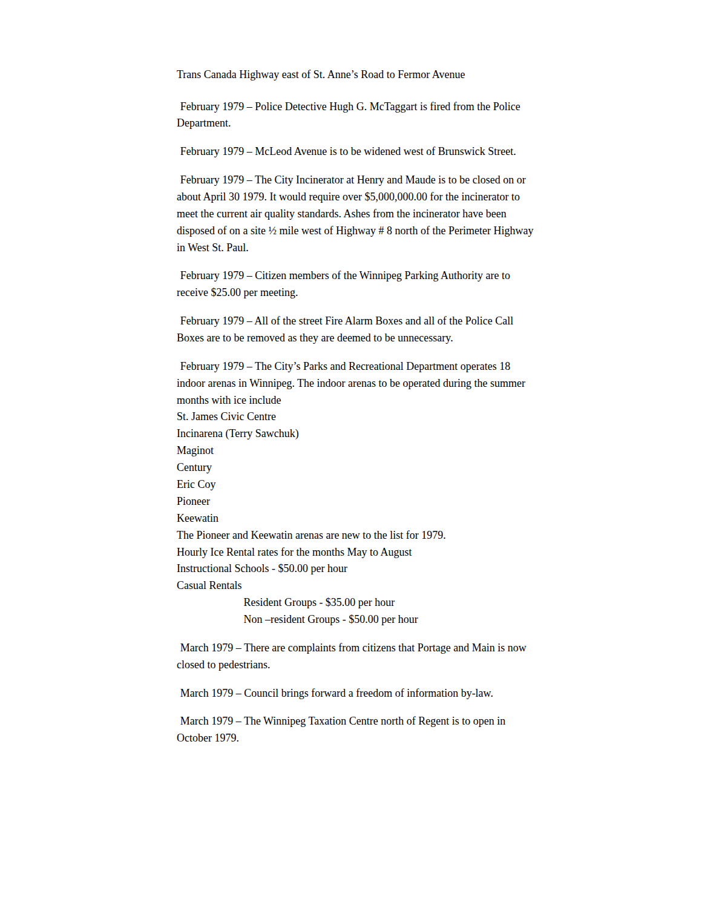Trans Canada Highway east of St. Anne’s Road to Fermor Avenue
February 1979 – Police Detective Hugh G. McTaggart is fired from the Police Department.
February 1979 – McLeod Avenue is to be widened west of Brunswick Street.
February 1979 – The City Incinerator at Henry and Maude is to be closed on or about April 30 1979. It would require over $5,000,000.00 for the incinerator to meet the current air quality standards. Ashes from the incinerator have been disposed of on a site ½ mile west of Highway # 8 north of the Perimeter Highway in West St. Paul.
February 1979 – Citizen members of the Winnipeg Parking Authority are to receive $25.00 per meeting.
February 1979 – All of the street Fire Alarm Boxes and all of the Police Call Boxes are to be removed as they are deemed to be unnecessary.
February 1979 – The City’s Parks and Recreational Department operates 18 indoor arenas in Winnipeg. The indoor arenas to be operated during the summer months with ice include
St. James Civic Centre
Incinarena (Terry Sawchuk)
Maginot
Century
Eric Coy
Pioneer
Keewatin
The Pioneer and Keewatin arenas are new to the list for 1979.
Hourly Ice Rental rates for the months May to August
Instructional Schools - $50.00 per hour
Casual Rentals
Resident Groups - $35.00 per hour
Non –resident Groups - $50.00 per hour
March 1979 – There are complaints from citizens that Portage and Main is now closed to pedestrians.
March 1979 – Council brings forward a freedom of information by-law.
March 1979 – The Winnipeg Taxation Centre north of Regent is to open in October 1979.